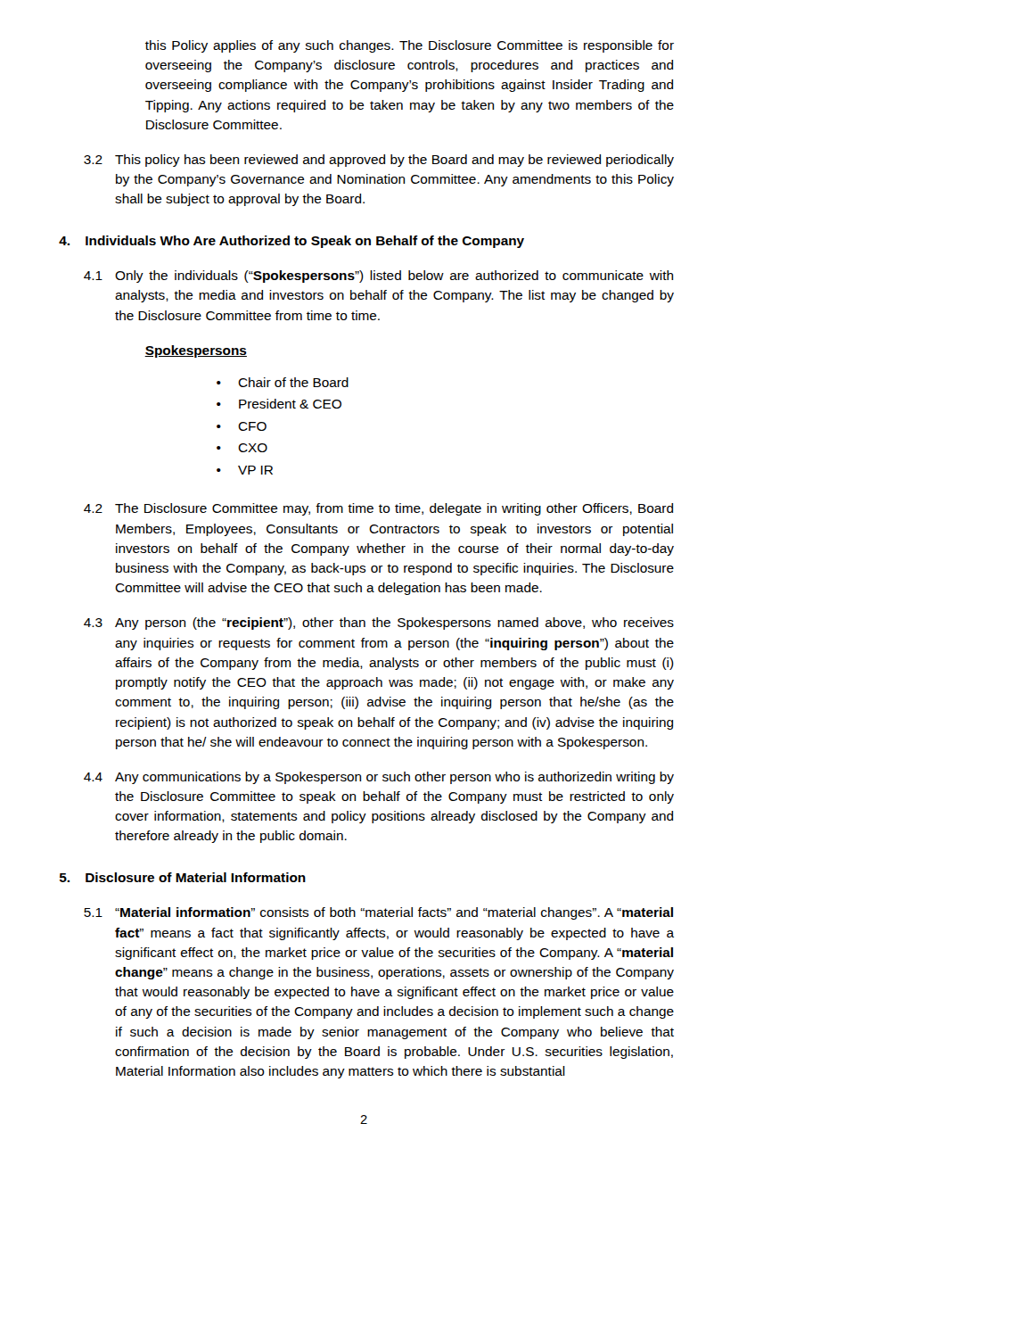this Policy applies of any such changes. The Disclosure Committee is responsible for overseeing the Company’s disclosure controls, procedures and practices and overseeing compliance with the Company’s prohibitions against Insider Trading and Tipping. Any actions required to be taken may be taken by any two members of the Disclosure Committee.
3.2
This policy has been reviewed and approved by the Board and may be reviewed periodically by the Company’s Governance and Nomination Committee. Any amendments to this Policy shall be subject to approval by the Board.
4. Individuals Who Are Authorized to Speak on Behalf of the Company
4.1
Only the individuals (“Spokespersons”) listed below are authorized to communicate with analysts, the media and investors on behalf of the Company. The list may be changed by the Disclosure Committee from time to time.
Spokespersons
Chair of the Board
President & CEO
CFO
CXO
VP IR
4.2
The Disclosure Committee may, from time to time, delegate in writing other Officers, Board Members, Employees, Consultants or Contractors to speak to investors or potential investors on behalf of the Company whether in the course of their normal day-to-day business with the Company, as back-ups or to respond to specific inquiries. The Disclosure Committee will advise the CEO that such a delegation has been made.
4.3
Any person (the “recipient”), other than the Spokespersons named above, who receives any inquiries or requests for comment from a person (the “inquiring person”) about the affairs of the Company from the media, analysts or other members of the public must (i) promptly notify the CEO that the approach was made; (ii) not engage with, or make any comment to, the inquiring person; (iii) advise the inquiring person that he/she (as the recipient) is not authorized to speak on behalf of the Company; and (iv) advise the inquiring person that he/ she will endeavour to connect the inquiring person with a Spokesperson.
4.4
Any communications by a Spokesperson or such other person who is authorizedin writing by the Disclosure Committee to speak on behalf of the Company must be restricted to only cover information, statements and policy positions already disclosed by the Company and therefore already in the public domain.
5. Disclosure of Material Information
5.1
“Material information” consists of both “material facts” and “material changes”. A “material fact” means a fact that significantly affects, or would reasonably be expected to have a significant effect on, the market price or value of the securities of the Company. A “material change” means a change in the business, operations, assets or ownership of the Company that would reasonably be expected to have a significant effect on the market price or value of any of the securities of the Company and includes a decision to implement such a change if such a decision is made by senior management of the Company who believe that confirmation of the decision by the Board is probable. Under U.S. securities legislation, Material Information also includes any matters to which there is substantial
2